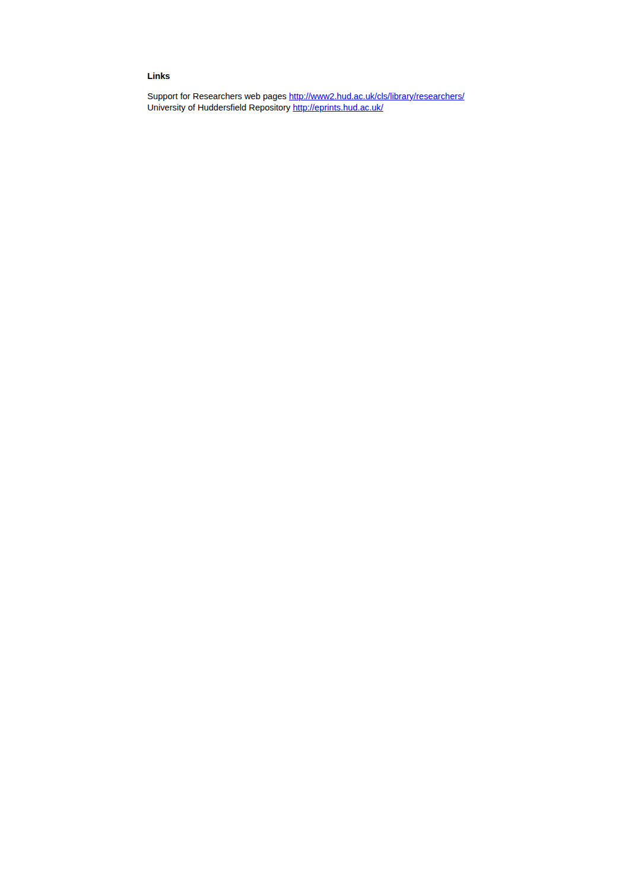Links
Support for Researchers web pages http://www2.hud.ac.uk/cls/library/researchers/
University of Huddersfield Repository http://eprints.hud.ac.uk/